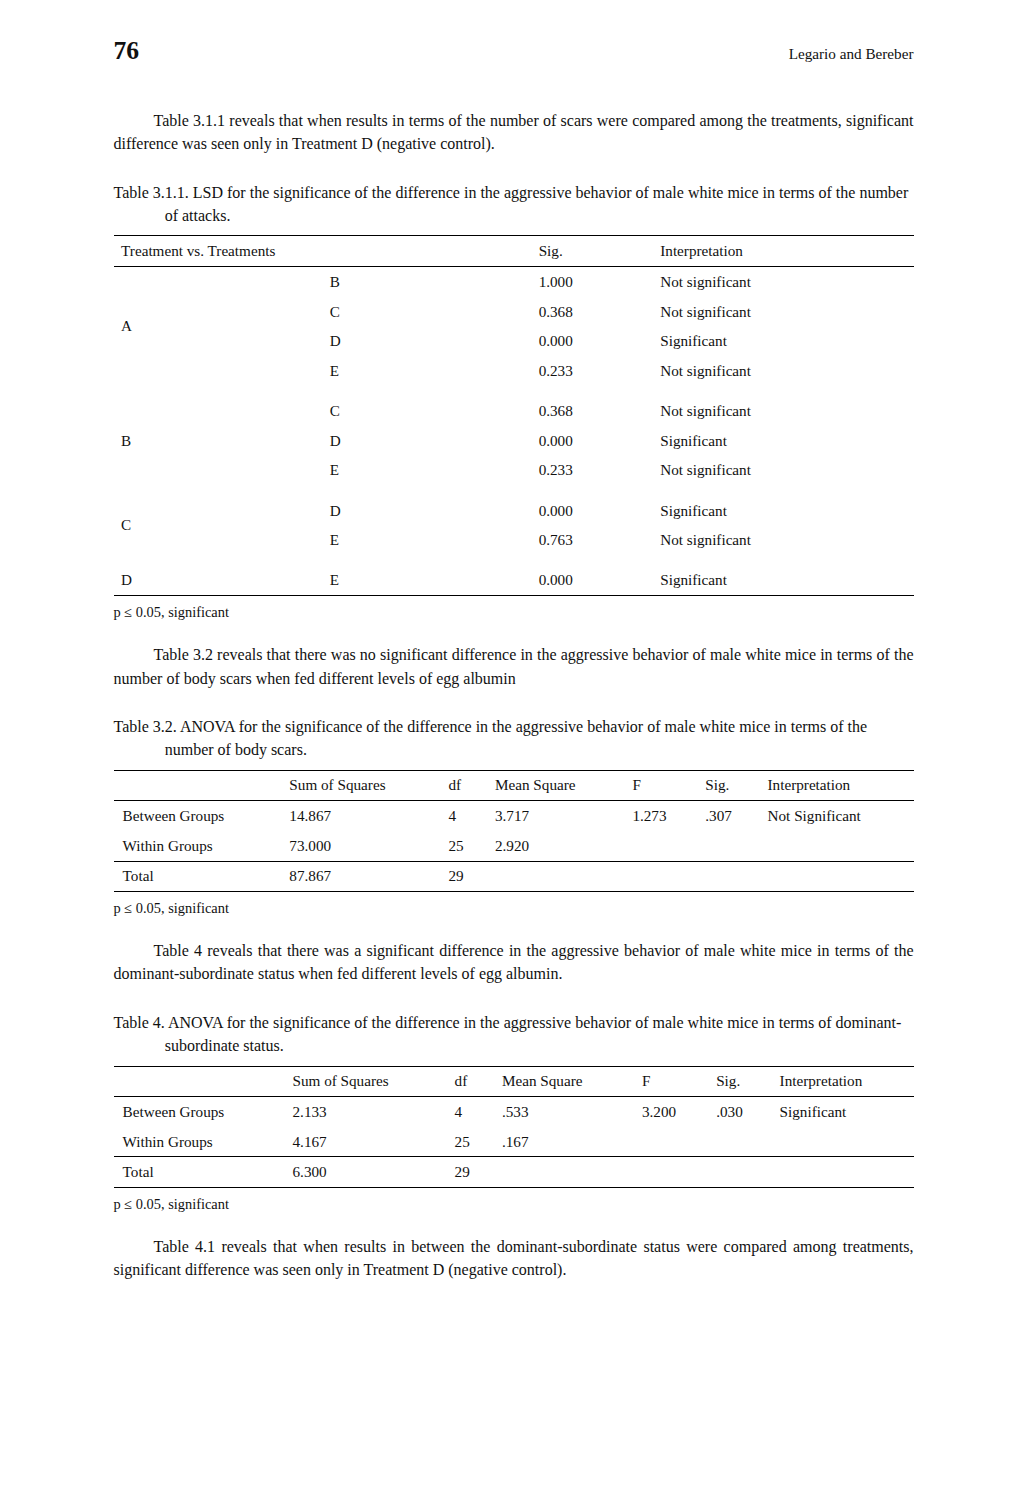76
Legario and Bereber
Table 3.1.1 reveals that when results in terms of the number of scars were compared among the treatments, significant difference was seen only in Treatment D (negative control).
Table 3.1.1. LSD for the significance of the difference in the aggressive behavior of male white mice in terms of the number of attacks.
| Treatment vs. Treatments | Sig. | Interpretation |
| --- | --- | --- |
| A | B | 1.000 | Not significant |
| C | 0.368 | Not significant |
| D | 0.000 | Significant |
| E | 0.233 | Not significant |
| B | C | 0.368 | Not significant |
| D | 0.000 | Significant |
| E | 0.233 | Not significant |
| C | D | 0.000 | Significant |
| E | 0.763 | Not significant |
| D | E | 0.000 | Significant |
p ≤ 0.05, significant
Table 3.2 reveals that there was no significant difference in the aggressive behavior of male white mice in terms of the number of body scars when fed different levels of egg albumin
Table 3.2. ANOVA for the significance of the difference in the aggressive behavior of male white mice in terms of the number of body scars.
| | Sum of Squares | df | Mean Square | F | Sig. | Interpretation |
| --- | --- | --- | --- | --- | --- | --- |
| Between Groups | 14.867 | 4 | 3.717 | 1.273 | .307 | Not Significant |
| Within Groups | 73.000 | 25 | 2.920 | | | |
| Total | 87.867 | 29 | | | | |
p ≤ 0.05, significant
Table 4 reveals that there was a significant difference in the aggressive behavior of male white mice in terms of the dominant-subordinate status when fed different levels of egg albumin.
Table 4. ANOVA for the significance of the difference in the aggressive behavior of male white mice in terms of dominant-subordinate status.
| | Sum of Squares | df | Mean Square | F | Sig. | Interpretation |
| --- | --- | --- | --- | --- | --- | --- |
| Between Groups | 2.133 | 4 | .533 | 3.200 | .030 | Significant |
| Within Groups | 4.167 | 25 | .167 | | | |
| Total | 6.300 | 29 | | | | |
p ≤ 0.05, significant
Table 4.1 reveals that when results in between the dominant-subordinate status were compared among treatments, significant difference was seen only in Treatment D (negative control).